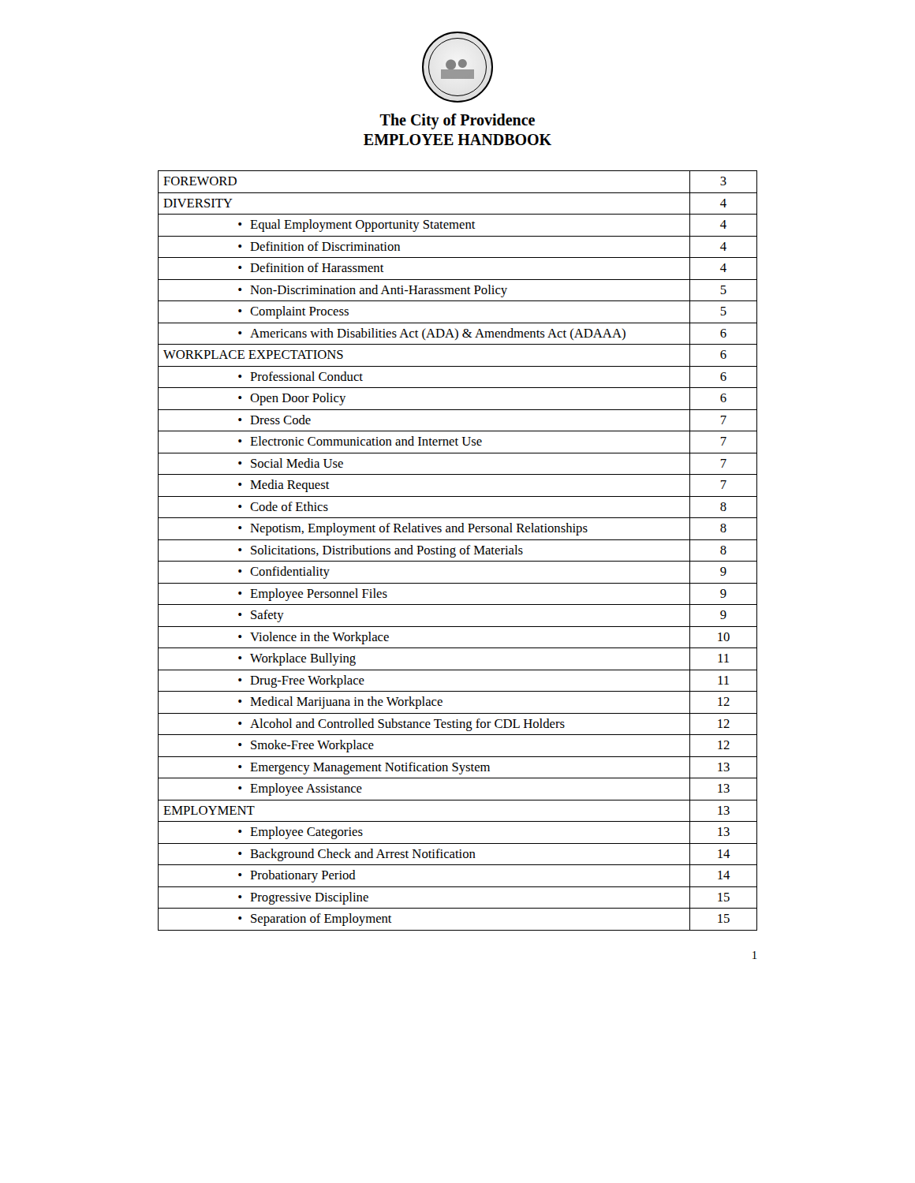The City of Providence EMPLOYEE HANDBOOK
| FOREWORD | 3 |
| DIVERSITY | 4 |
| • Equal Employment Opportunity Statement | 4 |
| • Definition of Discrimination | 4 |
| • Definition of Harassment | 4 |
| • Non-Discrimination and Anti-Harassment Policy | 5 |
| • Complaint Process | 5 |
| • Americans with Disabilities Act (ADA) & Amendments Act (ADAAA) | 6 |
| WORKPLACE EXPECTATIONS | 6 |
| • Professional Conduct | 6 |
| • Open Door Policy | 6 |
| • Dress Code | 7 |
| • Electronic Communication and Internet Use | 7 |
| • Social Media Use | 7 |
| • Media Request | 7 |
| • Code of Ethics | 8 |
| • Nepotism, Employment of Relatives and Personal Relationships | 8 |
| • Solicitations, Distributions and Posting of Materials | 8 |
| • Confidentiality | 9 |
| • Employee Personnel Files | 9 |
| • Safety | 9 |
| • Violence in the Workplace | 10 |
| • Workplace Bullying | 11 |
| • Drug-Free Workplace | 11 |
| • Medical Marijuana in the Workplace | 12 |
| • Alcohol and Controlled Substance Testing for CDL Holders | 12 |
| • Smoke-Free Workplace | 12 |
| • Emergency Management Notification System | 13 |
| • Employee Assistance | 13 |
| EMPLOYMENT | 13 |
| • Employee Categories | 13 |
| • Background Check and Arrest Notification | 14 |
| • Probationary Period | 14 |
| • Progressive Discipline | 15 |
| • Separation of Employment | 15 |
1